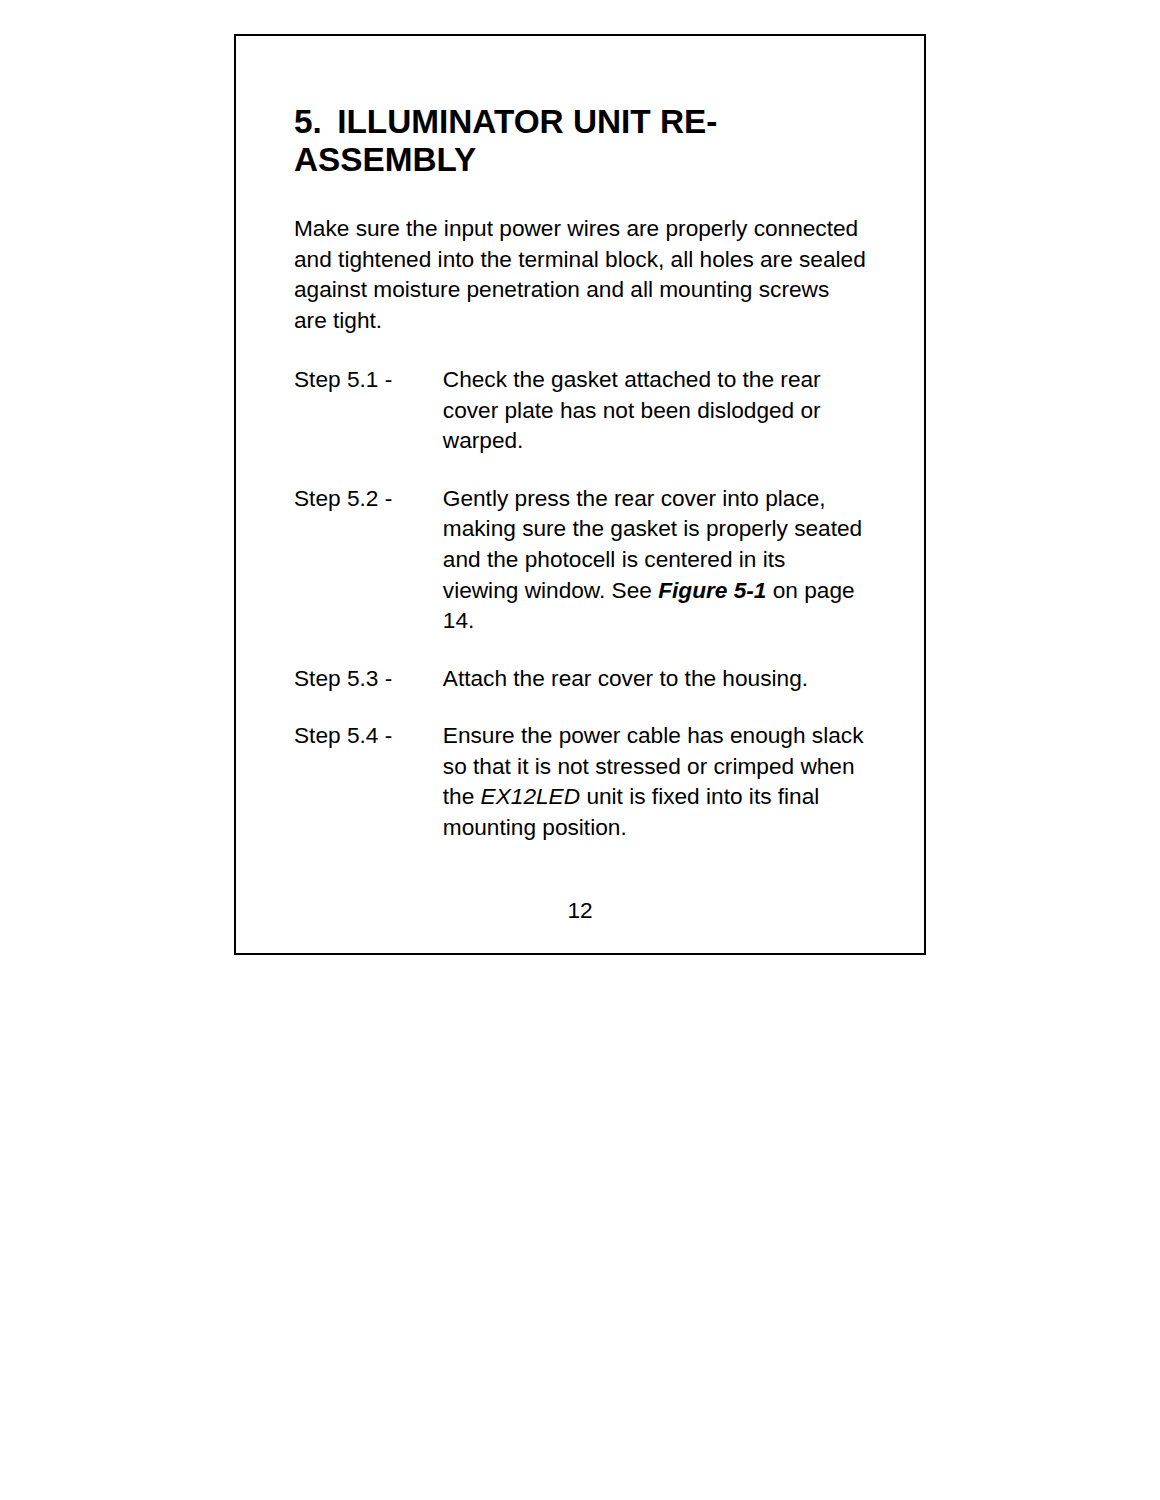5. ILLUMINATOR UNIT RE-ASSEMBLY
Make sure the input power wires are properly connected and tightened into the terminal block, all holes are sealed against moisture penetration and all mounting screws are tight.
| Step 5.1 - | Check the gasket attached to the rear cover plate has not been dislodged or warped. |
| Step 5.2 - | Gently press the rear cover into place, making sure the gasket is properly seated and the photocell is centered in its viewing window. See Figure 5-1 on page 14. |
| Step 5.3 - | Attach the rear cover to the housing. |
| Step 5.4 - | Ensure the power cable has enough slack so that it is not stressed or crimped when the EX12LED unit is fixed into its final mounting position. |
12